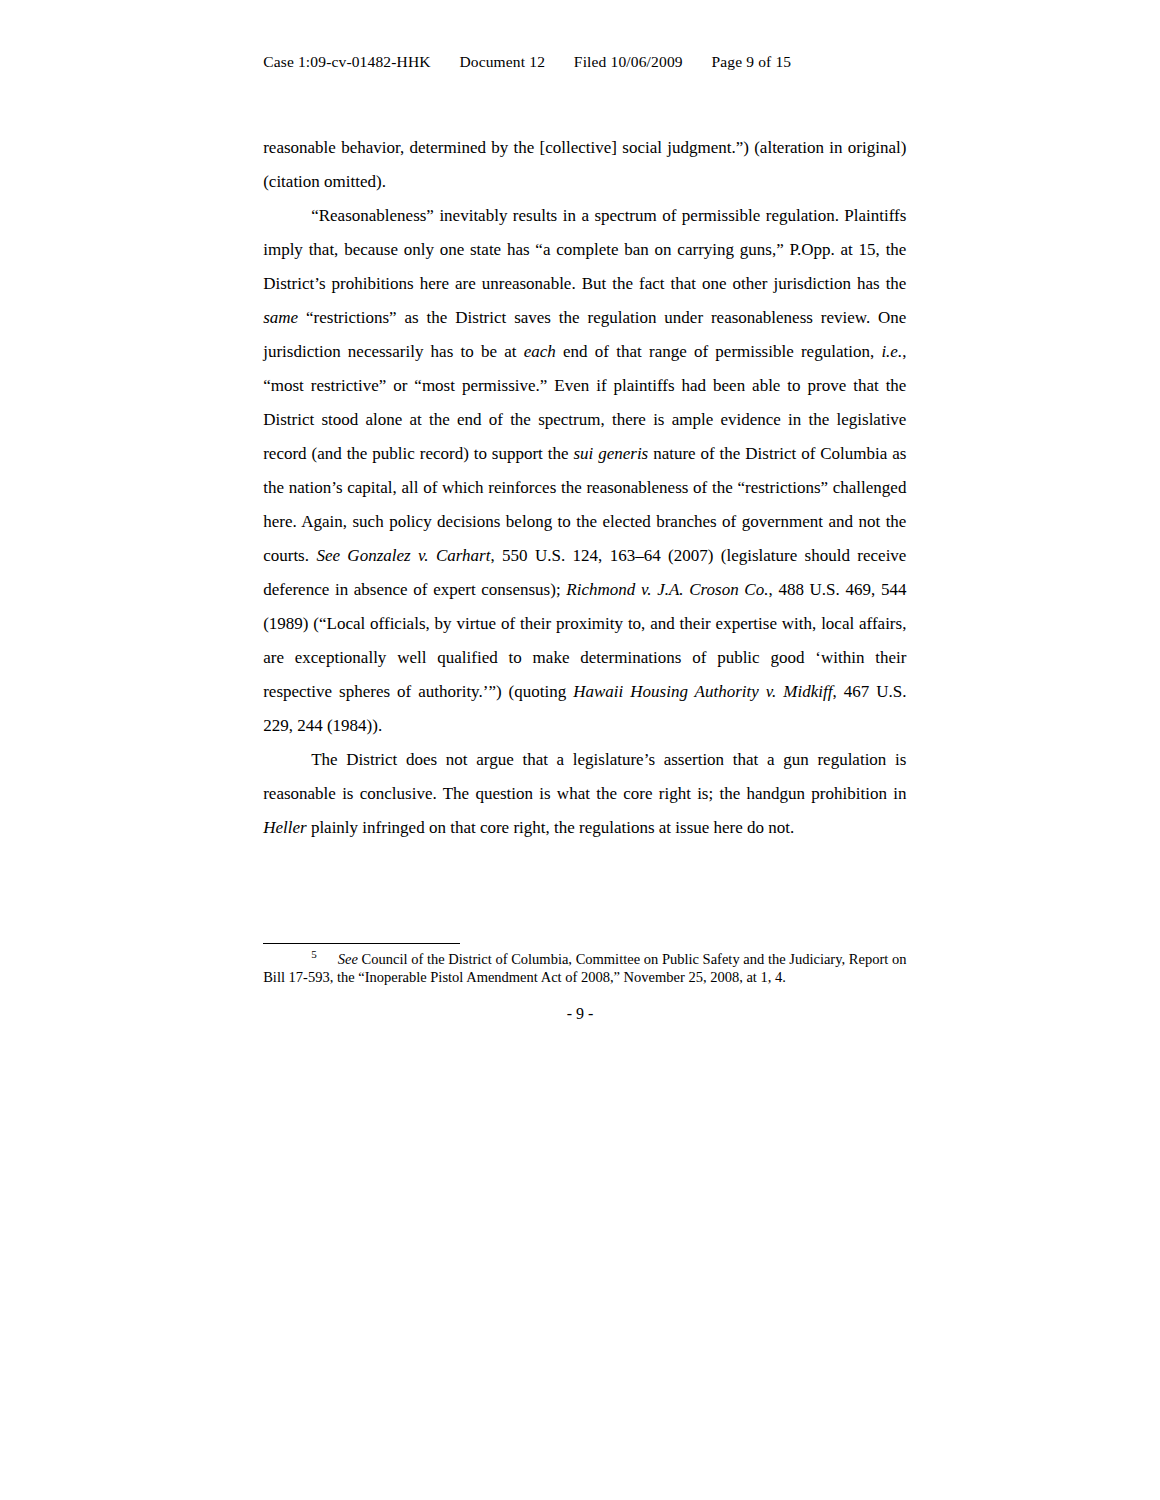Case 1:09-cv-01482-HHK Document 12 Filed 10/06/2009 Page 9 of 15
reasonable behavior, determined by the [collective] social judgment.”) (alteration in original) (citation omitted).
“Reasonableness” inevitably results in a spectrum of permissible regulation. Plaintiffs imply that, because only one state has “a complete ban on carrying guns,” P.Opp. at 15, the District’s prohibitions here are unreasonable. But the fact that one other jurisdiction has the same “restrictions” as the District saves the regulation under reasonableness review. One jurisdiction necessarily has to be at each end of that range of permissible regulation, i.e., “most restrictive” or “most permissive.” Even if plaintiffs had been able to prove that the District stood alone at the end of the spectrum, there is ample evidence in the legislative record (and the public record) to support the sui generis nature of the District of Columbia as the nation’s capital, all of which reinforces the reasonableness of the “restrictions” challenged here. Again, such policy decisions belong to the elected branches of government and not the courts. See Gonzalez v. Carhart, 550 U.S. 124, 163–64 (2007) (legislature should receive deference in absence of expert consensus); Richmond v. J.A. Croson Co., 488 U.S. 469, 544 (1989) (“Local officials, by virtue of their proximity to, and their expertise with, local affairs, are exceptionally well qualified to make determinations of public good ‘within their respective spheres of authority.’”) (quoting Hawaii Housing Authority v. Midkiff, 467 U.S. 229, 244 (1984)).
The District does not argue that a legislature’s assertion that a gun regulation is reasonable is conclusive. The question is what the core right is; the handgun prohibition in Heller plainly infringed on that core right, the regulations at issue here do not.
5See Council of the District of Columbia, Committee on Public Safety and the Judiciary, Report on Bill 17-593, the “Inoperable Pistol Amendment Act of 2008,” November 25, 2008, at 1, 4.
- 9 -